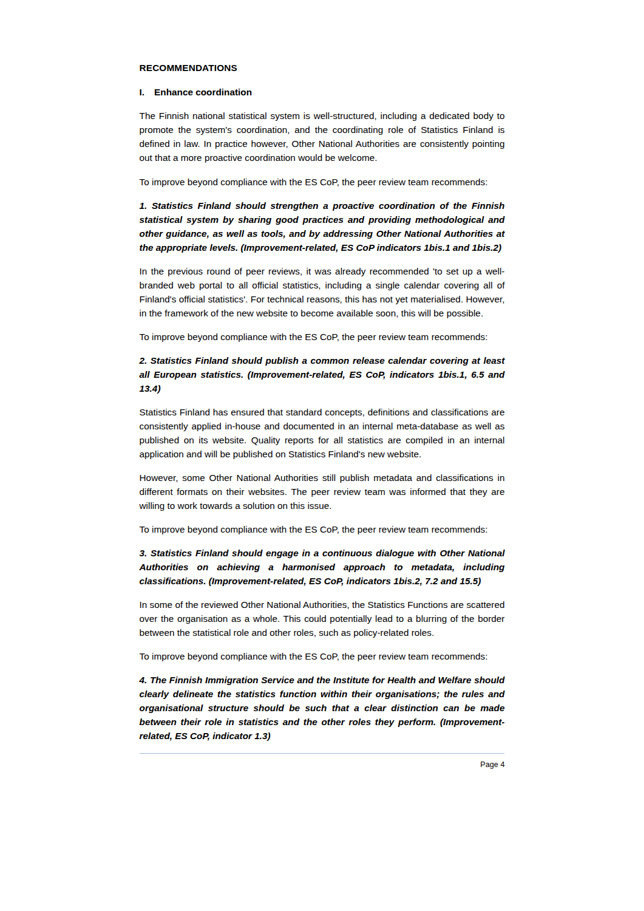RECOMMENDATIONS
I. Enhance coordination
The Finnish national statistical system is well-structured, including a dedicated body to promote the system's coordination, and the coordinating role of Statistics Finland is defined in law. In practice however, Other National Authorities are consistently pointing out that a more proactive coordination would be welcome.
To improve beyond compliance with the ES CoP, the peer review team recommends:
1. Statistics Finland should strengthen a proactive coordination of the Finnish statistical system by sharing good practices and providing methodological and other guidance, as well as tools, and by addressing Other National Authorities at the appropriate levels. (Improvement-related, ES CoP indicators 1bis.1 and 1bis.2)
In the previous round of peer reviews, it was already recommended 'to set up a well-branded web portal to all official statistics, including a single calendar covering all of Finland's official statistics'. For technical reasons, this has not yet materialised. However, in the framework of the new website to become available soon, this will be possible.
To improve beyond compliance with the ES CoP, the peer review team recommends:
2. Statistics Finland should publish a common release calendar covering at least all European statistics. (Improvement-related, ES CoP, indicators 1bis.1, 6.5 and 13.4)
Statistics Finland has ensured that standard concepts, definitions and classifications are consistently applied in-house and documented in an internal meta-database as well as published on its website. Quality reports for all statistics are compiled in an internal application and will be published on Statistics Finland's new website.
However, some Other National Authorities still publish metadata and classifications in different formats on their websites. The peer review team was informed that they are willing to work towards a solution on this issue.
To improve beyond compliance with the ES CoP, the peer review team recommends:
3. Statistics Finland should engage in a continuous dialogue with Other National Authorities on achieving a harmonised approach to metadata, including classifications. (Improvement-related, ES CoP, indicators 1bis.2, 7.2 and 15.5)
In some of the reviewed Other National Authorities, the Statistics Functions are scattered over the organisation as a whole. This could potentially lead to a blurring of the border between the statistical role and other roles, such as policy-related roles.
To improve beyond compliance with the ES CoP, the peer review team recommends:
4. The Finnish Immigration Service and the Institute for Health and Welfare should clearly delineate the statistics function within their organisations; the rules and organisational structure should be such that a clear distinction can be made between their role in statistics and the other roles they perform. (Improvement-related, ES CoP, indicator 1.3)
Page 4